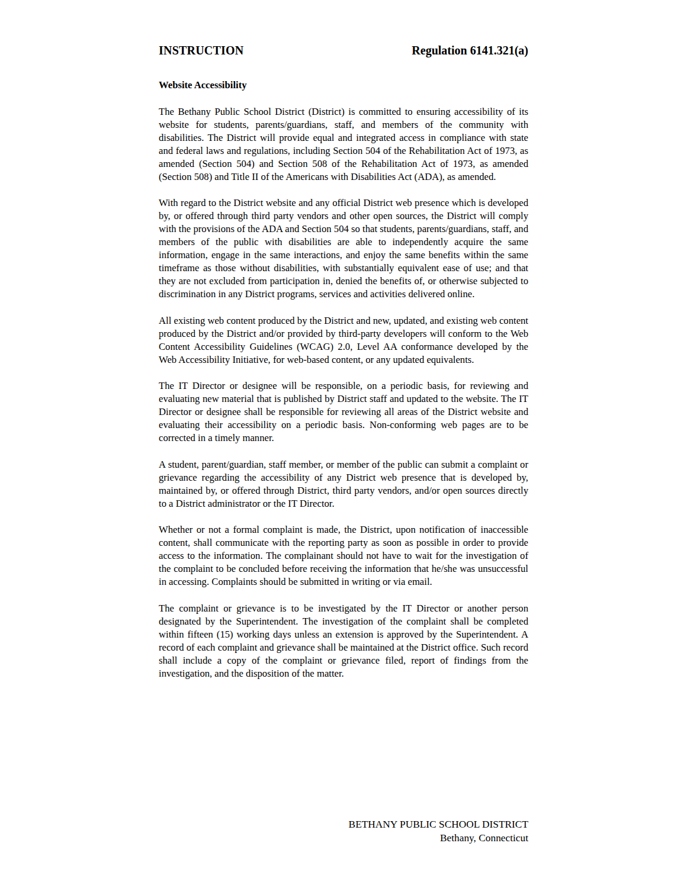INSTRUCTION
Regulation 6141.321(a)
Website Accessibility
The Bethany Public School District (District) is committed to ensuring accessibility of its website for students, parents/guardians, staff, and members of the community with disabilities. The District will provide equal and integrated access in compliance with state and federal laws and regulations, including Section 504 of the Rehabilitation Act of 1973, as amended (Section 504) and Section 508 of the Rehabilitation Act of 1973, as amended (Section 508) and Title II of the Americans with Disabilities Act (ADA), as amended.
With regard to the District website and any official District web presence which is developed by, or offered through third party vendors and other open sources, the District will comply with the provisions of the ADA and Section 504 so that students, parents/guardians, staff, and members of the public with disabilities are able to independently acquire the same information, engage in the same interactions, and enjoy the same benefits within the same timeframe as those without disabilities, with substantially equivalent ease of use; and that they are not excluded from participation in, denied the benefits of, or otherwise subjected to discrimination in any District programs, services and activities delivered online.
All existing web content produced by the District and new, updated, and existing web content produced by the District and/or provided by third-party developers will conform to the Web Content Accessibility Guidelines (WCAG) 2.0, Level AA conformance developed by the Web Accessibility Initiative, for web-based content, or any updated equivalents.
The IT Director or designee will be responsible, on a periodic basis, for reviewing and evaluating new material that is published by District staff and updated to the website. The IT Director or designee shall be responsible for reviewing all areas of the District website and evaluating their accessibility on a periodic basis. Non-conforming web pages are to be corrected in a timely manner.
A student, parent/guardian, staff member, or member of the public can submit a complaint or grievance regarding the accessibility of any District web presence that is developed by, maintained by, or offered through District, third party vendors, and/or open sources directly to a District administrator or the IT Director.
Whether or not a formal complaint is made, the District, upon notification of inaccessible content, shall communicate with the reporting party as soon as possible in order to provide access to the information. The complainant should not have to wait for the investigation of the complaint to be concluded before receiving the information that he/she was unsuccessful in accessing. Complaints should be submitted in writing or via email.
The complaint or grievance is to be investigated by the IT Director or another person designated by the Superintendent. The investigation of the complaint shall be completed within fifteen (15) working days unless an extension is approved by the Superintendent. A record of each complaint and grievance shall be maintained at the District office. Such record shall include a copy of the complaint or grievance filed, report of findings from the investigation, and the disposition of the matter.
BETHANY PUBLIC SCHOOL DISTRICT
Bethany, Connecticut